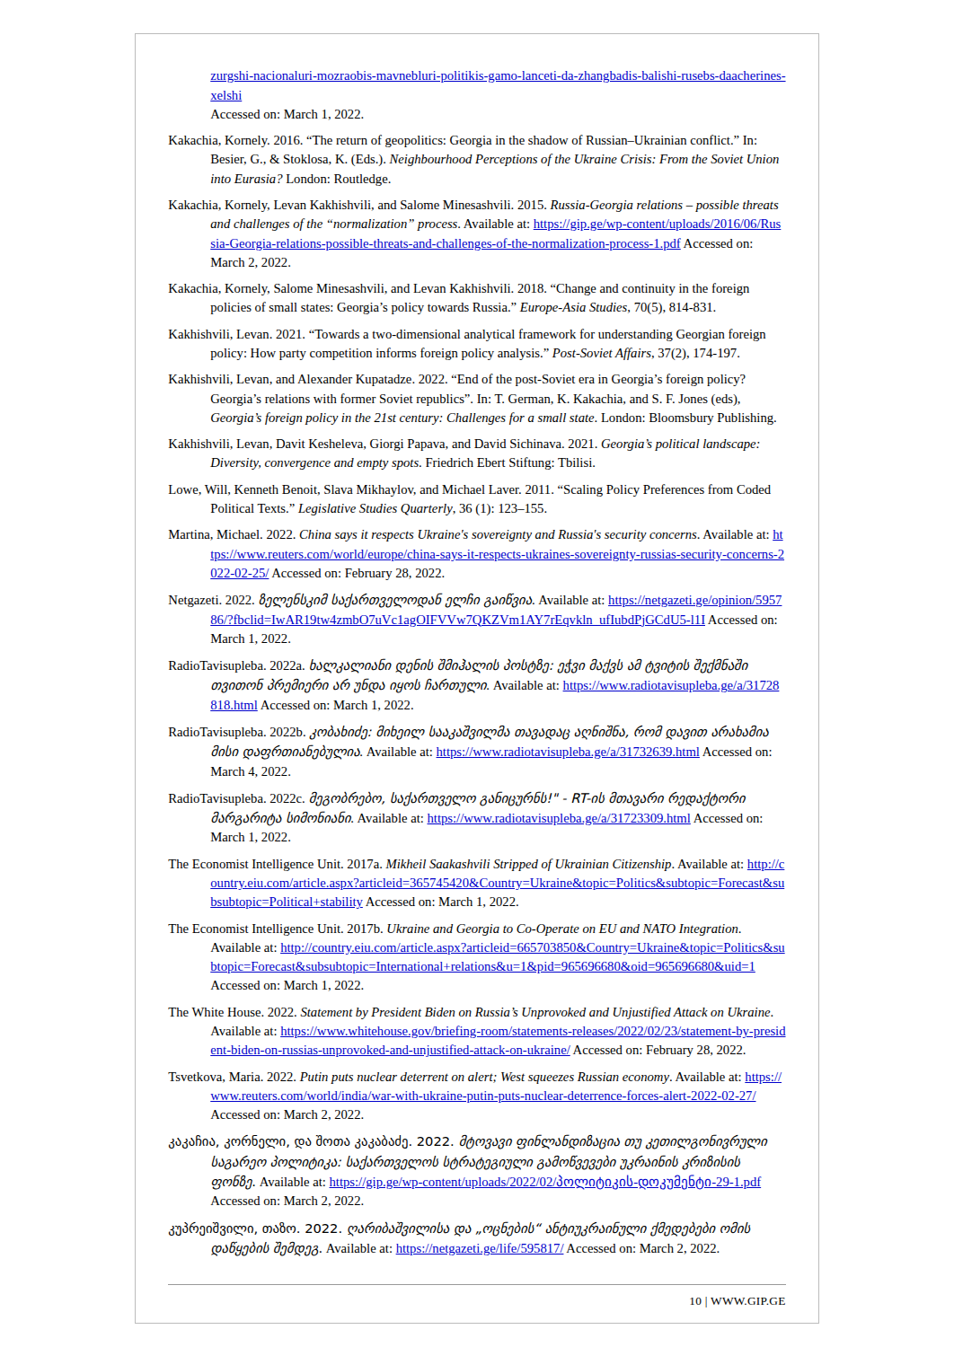zurgshi-nacionaluri-mozraobis-mavnebluri-politikis-gamo-lanceti-da-zhangbadis-balishi-rusebs-daacherines-xelshi
Accessed on: March 1, 2022.
Kakachia, Kornely. 2016. “The return of geopolitics: Georgia in the shadow of Russian–Ukrainian conflict.” In: Besier, G., & Stoklosa, K. (Eds.). Neighbourhood Perceptions of the Ukraine Crisis: From the Soviet Union into Eurasia? London: Routledge.
Kakachia, Kornely, Levan Kakhishvili, and Salome Minesashvili. 2015. Russia-Georgia relations – possible threats and challenges of the “normalization” process. Available at: https://gip.ge/wp-content/uploads/2016/06/Russia-Georgia-relations-possible-threats-and-challenges-of-the-normalization-process-1.pdf Accessed on: March 2, 2022.
Kakachia, Kornely, Salome Minesashvili, and Levan Kakhishvili. 2018. “Change and continuity in the foreign policies of small states: Georgia’s policy towards Russia.” Europe-Asia Studies, 70(5), 814-831.
Kakhishvili, Levan. 2021. “Towards a two-dimensional analytical framework for understanding Georgian foreign policy: How party competition informs foreign policy analysis.” Post-Soviet Affairs, 37(2), 174-197.
Kakhishvili, Levan, and Alexander Kupatadze. 2022. “End of the post-Soviet era in Georgia’s foreign policy? Georgia’s relations with former Soviet republics”. In: T. German, K. Kakachia, and S. F. Jones (eds), Georgia’s foreign policy in the 21st century: Challenges for a small state. London: Bloomsbury Publishing.
Kakhishvili, Levan, Davit Kesheleva, Giorgi Papava, and David Sichinava. 2021. Georgia’s political landscape: Diversity, convergence and empty spots. Friedrich Ebert Stiftung: Tbilisi.
Lowe, Will, Kenneth Benoit, Slava Mikhaylov, and Michael Laver. 2011. “Scaling Policy Preferences from Coded Political Texts.” Legislative Studies Quarterly, 36 (1): 123–155.
Martina, Michael. 2022. China says it respects Ukraine's sovereignty and Russia's security concerns. Available at: https://www.reuters.com/world/europe/china-says-it-respects-ukraines-sovereignty-russias-security-concerns-2022-02-25/ Accessed on: February 28, 2022.
Netgazeti. 2022. ზელენსკიმ საქართველოდან ელჩი გაიწვია. Available at: https://netgazeti.ge/opinion/595786/?fbclid=IwAR19tw4zmbO7uVc1agOIFVVw7QKZVm1AY7rEqvkln_ufIubdPjGCdU5-l1I Accessed on: March 1, 2022.
RadioTavisupleba. 2022a. ხალკალიანი დენის შმიჰალის პოსტზე: ეჭვი მაქვს ამ ტვიტის შექმნაში თვითონ პრემიერი არ უნდა იყოს ჩართული. Available at: https://www.radiotavisupleba.ge/a/31728818.html Accessed on: March 1, 2022.
RadioTavisupleba. 2022b. კობახიძე: მიხეილ სააკაშვილმა თავადაც აღნიშნა, რომ დავით არახამია მისი დაფრთიანებულია. Available at: https://www.radiotavisupleba.ge/a/31732639.html Accessed on: March 4, 2022.
RadioTavisupleba. 2022c. მეგობრებო, საქართველო განიცურნს!" - RT-ის მთავარი რედაქტორი მარგარიტა სიმონიანი. Available at: https://www.radiotavisupleba.ge/a/31723309.html Accessed on: March 1, 2022.
The Economist Intelligence Unit. 2017a. Mikheil Saakashvili Stripped of Ukrainian Citizenship. Available at: http://country.eiu.com/article.aspx?articleid=365745420&Country=Ukraine&topic=Politics&subtopic=Forecast&subsubtopic=Political+stability Accessed on: March 1, 2022.
The Economist Intelligence Unit. 2017b. Ukraine and Georgia to Co-Operate on EU and NATO Integration. Available at: http://country.eiu.com/article.aspx?articleid=665703850&Country=Ukraine&topic=Politics&subtopic=Forecast&subsubtopic=International+relations&u=1&pid=965696680&oid=965696680&uid=1 Accessed on: March 1, 2022.
The White House. 2022. Statement by President Biden on Russia’s Unprovoked and Unjustified Attack on Ukraine. Available at: https://www.whitehouse.gov/briefing-room/statements-releases/2022/02/23/statement-by-president-biden-on-russias-unprovoked-and-unjustified-attack-on-ukraine/ Accessed on: February 28, 2022.
Tsvetkova, Maria. 2022. Putin puts nuclear deterrent on alert; West squeezes Russian economy. Available at: https://www.reuters.com/world/india/war-with-ukraine-putin-puts-nuclear-deterrence-forces-alert-2022-02-27/ Accessed on: March 2, 2022.
კაკაჩია, კორნელი, და შოთა კაკაბაძე. 2022. მტოვავი ფინლანდიზაცია თუ კეთილგონივრული საგარეო პოლიტიკა: საქართველოს სტრატეგიული გამოწვევები უკრაინის კრიზისის ფონზე. Available at: https://gip.ge/wp-content/uploads/2022/02/პოლიტიკის-დოკუმენტი-29-1.pdf Accessed on: March 2, 2022.
კუპრეიშვილი, თაზო. 2022. ღარიბაშვილისა და „ოცნების“ ანტიუკრაინული ქმედებები ომის დაწყების შემდეგ. Available at: https://netgazeti.ge/life/595817/ Accessed on: March 2, 2022.
10 | WWW.GIP.GE